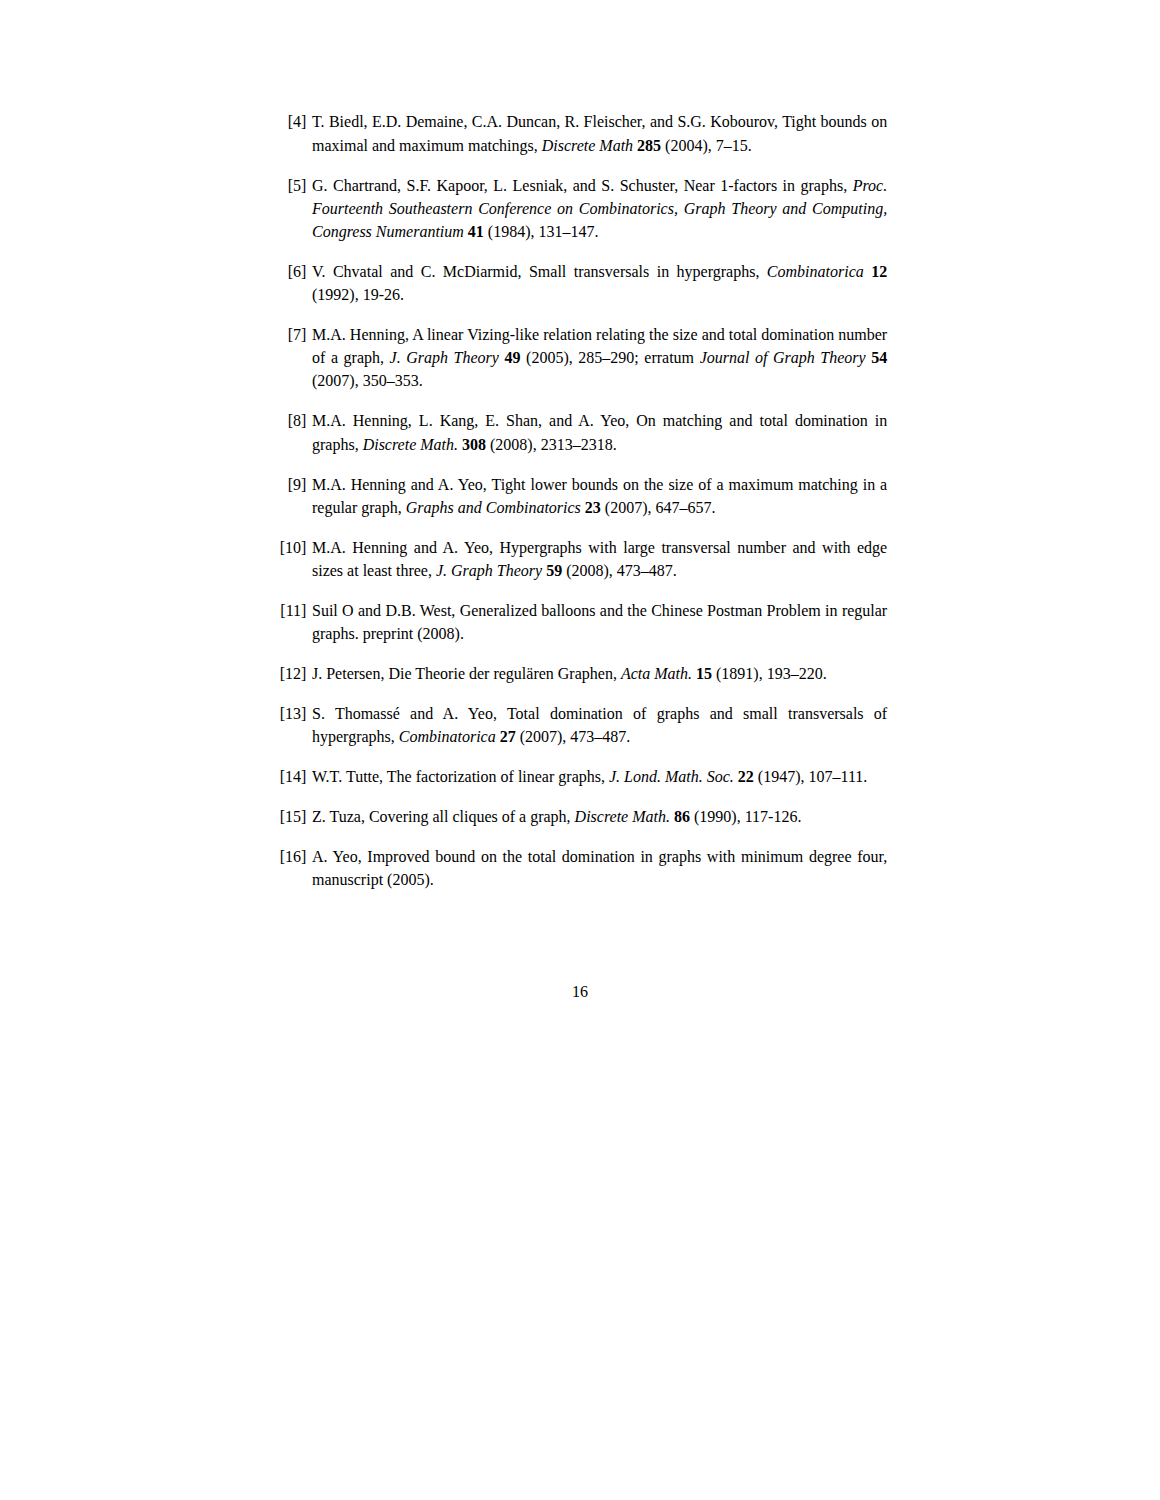[4] T. Biedl, E.D. Demaine, C.A. Duncan, R. Fleischer, and S.G. Kobourov, Tight bounds on maximal and maximum matchings, Discrete Math 285 (2004), 7–15.
[5] G. Chartrand, S.F. Kapoor, L. Lesniak, and S. Schuster, Near 1-factors in graphs, Proc. Fourteenth Southeastern Conference on Combinatorics, Graph Theory and Computing, Congress Numerantium 41 (1984), 131–147.
[6] V. Chvatal and C. McDiarmid, Small transversals in hypergraphs, Combinatorica 12 (1992), 19-26.
[7] M.A. Henning, A linear Vizing-like relation relating the size and total domination number of a graph, J. Graph Theory 49 (2005), 285–290; erratum Journal of Graph Theory 54 (2007), 350–353.
[8] M.A. Henning, L. Kang, E. Shan, and A. Yeo, On matching and total domination in graphs, Discrete Math. 308 (2008), 2313–2318.
[9] M.A. Henning and A. Yeo, Tight lower bounds on the size of a maximum matching in a regular graph, Graphs and Combinatorics 23 (2007), 647–657.
[10] M.A. Henning and A. Yeo, Hypergraphs with large transversal number and with edge sizes at least three, J. Graph Theory 59 (2008), 473–487.
[11] Suil O and D.B. West, Generalized balloons and the Chinese Postman Problem in regular graphs. preprint (2008).
[12] J. Petersen, Die Theorie der regulären Graphen, Acta Math. 15 (1891), 193–220.
[13] S. Thomassé and A. Yeo, Total domination of graphs and small transversals of hypergraphs, Combinatorica 27 (2007), 473–487.
[14] W.T. Tutte, The factorization of linear graphs, J. Lond. Math. Soc. 22 (1947), 107–111.
[15] Z. Tuza, Covering all cliques of a graph, Discrete Math. 86 (1990), 117-126.
[16] A. Yeo, Improved bound on the total domination in graphs with minimum degree four, manuscript (2005).
16